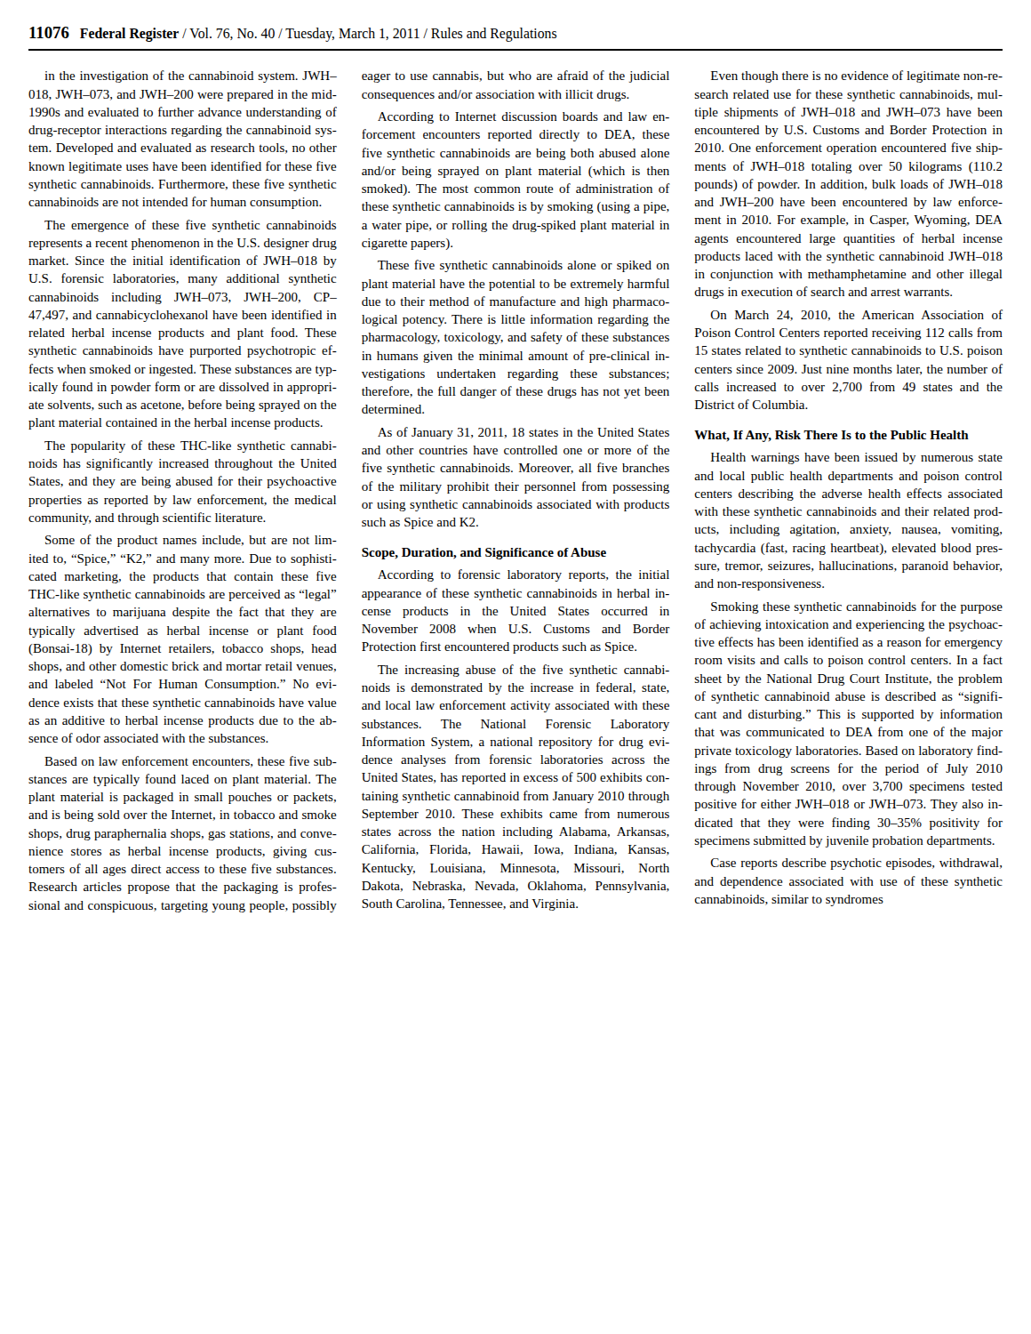11076 Federal Register / Vol. 76, No. 40 / Tuesday, March 1, 2011 / Rules and Regulations
in the investigation of the cannabinoid system. JWH–018, JWH–073, and JWH–200 were prepared in the mid-1990s and evaluated to further advance understanding of drug-receptor interactions regarding the cannabinoid system. Developed and evaluated as research tools, no other known legitimate uses have been identified for these five synthetic cannabinoids. Furthermore, these five synthetic cannabinoids are not intended for human consumption.
The emergence of these five synthetic cannabinoids represents a recent phenomenon in the U.S. designer drug market. Since the initial identification of JWH–018 by U.S. forensic laboratories, many additional synthetic cannabinoids including JWH–073, JWH–200, CP–47,497, and cannabicyclohexanol have been identified in related herbal incense products and plant food. These synthetic cannabinoids have purported psychotropic effects when smoked or ingested. These substances are typically found in powder form or are dissolved in appropriate solvents, such as acetone, before being sprayed on the plant material contained in the herbal incense products.
The popularity of these THC-like synthetic cannabinoids has significantly increased throughout the United States, and they are being abused for their psychoactive properties as reported by law enforcement, the medical community, and through scientific literature.
Some of the product names include, but are not limited to, “Spice,” “K2,” and many more. Due to sophisticated marketing, the products that contain these five THC-like synthetic cannabinoids are perceived as “legal” alternatives to marijuana despite the fact that they are typically advertised as herbal incense or plant food (Bonsai-18) by Internet retailers, tobacco shops, head shops, and other domestic brick and mortar retail venues, and labeled “Not For Human Consumption.” No evidence exists that these synthetic cannabinoids have value as an additive to herbal incense products due to the absence of odor associated with the substances.
Based on law enforcement encounters, these five substances are typically found laced on plant material. The plant material is packaged in small pouches or packets, and is being sold over the Internet, in tobacco and smoke shops, drug paraphernalia shops, gas stations, and convenience stores as herbal incense products, giving customers of all ages direct access to these five substances. Research articles propose that the packaging is professional and conspicuous, targeting young people, possibly eager to use cannabis, but who are afraid of the judicial consequences and/or association with illicit drugs.
According to Internet discussion boards and law enforcement encounters reported directly to DEA, these five synthetic cannabinoids are being both abused alone and/or being sprayed on plant material (which is then smoked). The most common route of administration of these synthetic cannabinoids is by smoking (using a pipe, a water pipe, or rolling the drug-spiked plant material in cigarette papers).
These five synthetic cannabinoids alone or spiked on plant material have the potential to be extremely harmful due to their method of manufacture and high pharmacological potency. There is little information regarding the pharmacology, toxicology, and safety of these substances in humans given the minimal amount of pre-clinical investigations undertaken regarding these substances; therefore, the full danger of these drugs has not yet been determined.
As of January 31, 2011, 18 states in the United States and other countries have controlled one or more of the five synthetic cannabinoids. Moreover, all five branches of the military prohibit their personnel from possessing or using synthetic cannabinoids associated with products such as Spice and K2.
Scope, Duration, and Significance of Abuse
According to forensic laboratory reports, the initial appearance of these synthetic cannabinoids in herbal incense products in the United States occurred in November 2008 when U.S. Customs and Border Protection first encountered products such as Spice.
The increasing abuse of the five synthetic cannabinoids is demonstrated by the increase in federal, state, and local law enforcement activity associated with these substances. The National Forensic Laboratory Information System, a national repository for drug evidence analyses from forensic laboratories across the United States, has reported in excess of 500 exhibits containing synthetic cannabinoid from January 2010 through September 2010. These exhibits came from numerous states across the nation including Alabama, Arkansas, California, Florida, Hawaii, Iowa, Indiana, Kansas, Kentucky, Louisiana, Minnesota, Missouri, North Dakota, Nebraska, Nevada, Oklahoma, Pennsylvania, South Carolina, Tennessee, and Virginia.
Even though there is no evidence of legitimate non-research related use for these synthetic cannabinoids, multiple shipments of JWH–018 and JWH–073 have been encountered by U.S. Customs and Border Protection in 2010. One enforcement operation encountered five shipments of JWH–018 totaling over 50 kilograms (110.2 pounds) of powder. In addition, bulk loads of JWH–018 and JWH–200 have been encountered by law enforcement in 2010. For example, in Casper, Wyoming, DEA agents encountered large quantities of herbal incense products laced with the synthetic cannabinoid JWH–018 in conjunction with methamphetamine and other illegal drugs in execution of search and arrest warrants.
On March 24, 2010, the American Association of Poison Control Centers reported receiving 112 calls from 15 states related to synthetic cannabinoids to U.S. poison centers since 2009. Just nine months later, the number of calls increased to over 2,700 from 49 states and the District of Columbia.
What, If Any, Risk There Is to the Public Health
Health warnings have been issued by numerous state and local public health departments and poison control centers describing the adverse health effects associated with these synthetic cannabinoids and their related products, including agitation, anxiety, nausea, vomiting, tachycardia (fast, racing heartbeat), elevated blood pressure, tremor, seizures, hallucinations, paranoid behavior, and non-responsiveness.
Smoking these synthetic cannabinoids for the purpose of achieving intoxication and experiencing the psychoactive effects has been identified as a reason for emergency room visits and calls to poison control centers. In a fact sheet by the National Drug Court Institute, the problem of synthetic cannabinoid abuse is described as “significant and disturbing.” This is supported by information that was communicated to DEA from one of the major private toxicology laboratories. Based on laboratory findings from drug screens for the period of July 2010 through November 2010, over 3,700 specimens tested positive for either JWH–018 or JWH–073. They also indicated that they were finding 30–35% positivity for specimens submitted by juvenile probation departments.
Case reports describe psychotic episodes, withdrawal, and dependence associated with use of these synthetic cannabinoids, similar to syndromes